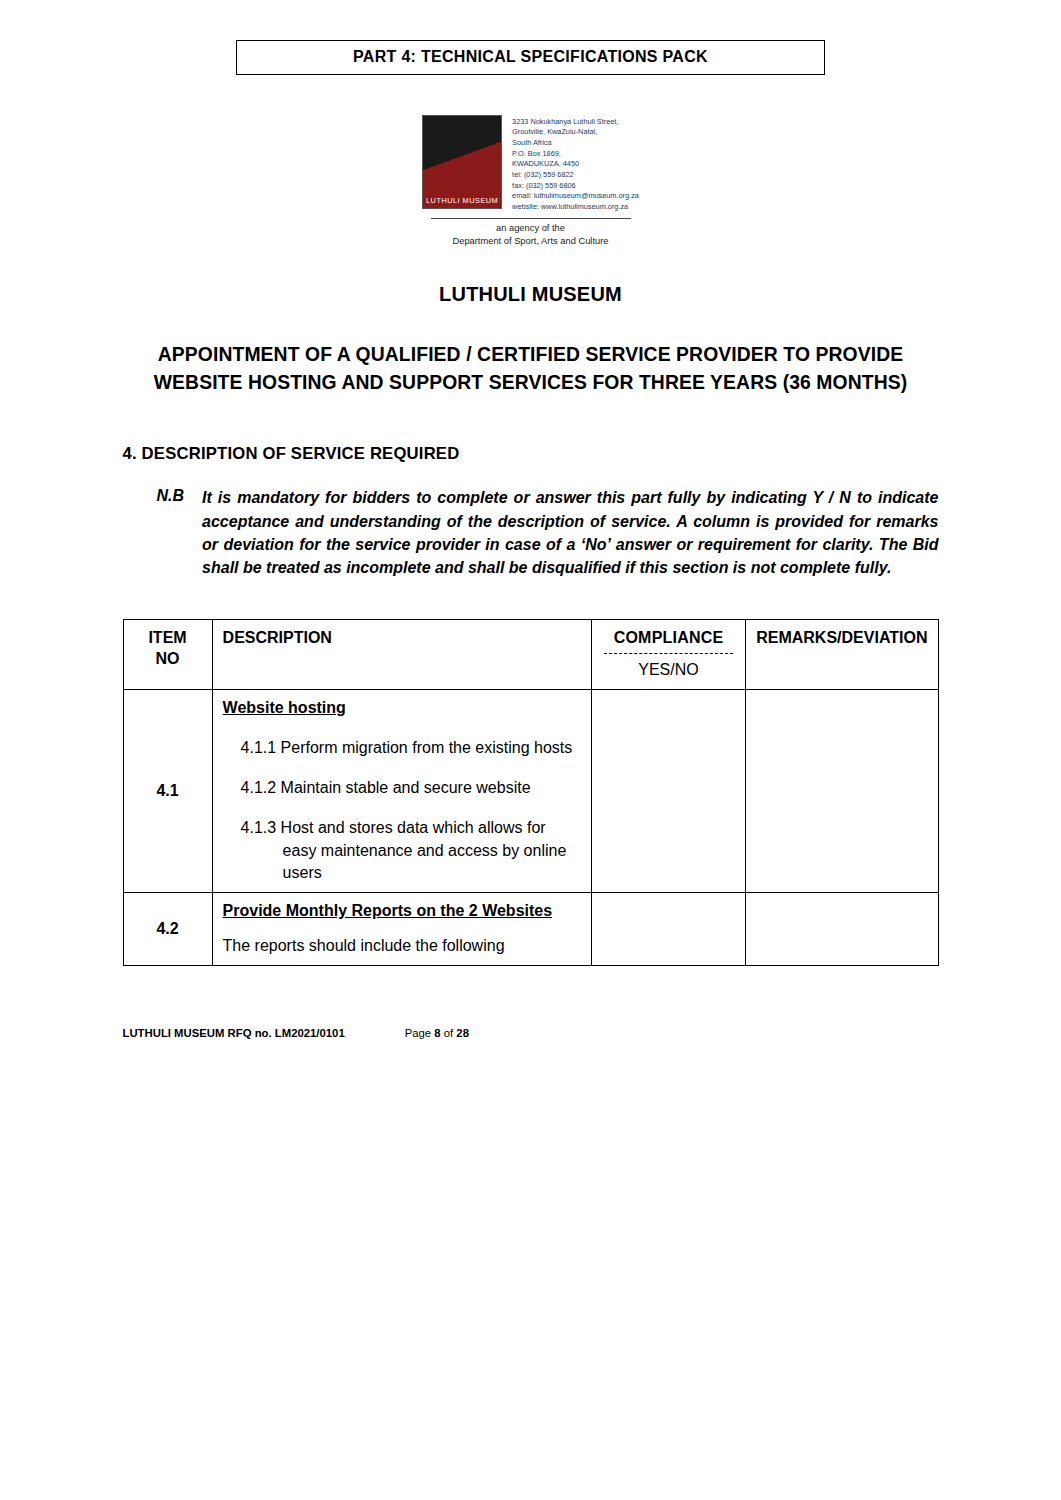PART 4: TECHNICAL SPECIFICATIONS PACK
LUTHULI MUSEUM
3233 Nokukhanya Luthuli Street,
Groutville, KwaZulu-Natal,
South Africa
P.O. Box 1869,
KWADUKUZA, 4450
tel: (032) 559 6822
fax: (032) 559 6806
email: luthulimuseum@museum.org.za
website: www.luthulimuseum.org.za
an agency of the
Department of Sport, Arts and Culture
LUTHULI MUSEUM
APPOINTMENT OF A QUALIFIED / CERTIFIED SERVICE PROVIDER TO PROVIDE WEBSITE HOSTING AND SUPPORT SERVICES FOR THREE YEARS (36 MONTHS)
4. DESCRIPTION OF SERVICE REQUIRED
N.B
It is mandatory for bidders to complete or answer this part fully by indicating Y / N to indicate acceptance and understanding of the description of service. A column is provided for remarks or deviation for the service provider in case of a ‘No’ answer or requirement for clarity. The Bid shall be treated as incomplete and shall be disqualified if this section is not complete fully.
| ITEM NO | DESCRIPTION | COMPLIANCE YES/NO | REMARKS/DEVIATION |
| --- | --- | --- | --- |
| 4.1 | Website hosting 4.1.1 Perform migration from the existing hosts 4.1.2 Maintain stable and secure website 4.1.3 Host and stores data which allows for easy maintenance and access by online users | | |
| 4.2 | Provide Monthly Reports on the 2 Websites The reports should include the following | | |
LUTHULI MUSEUM RFQ no. LM2021/0101
Page 8 of 28